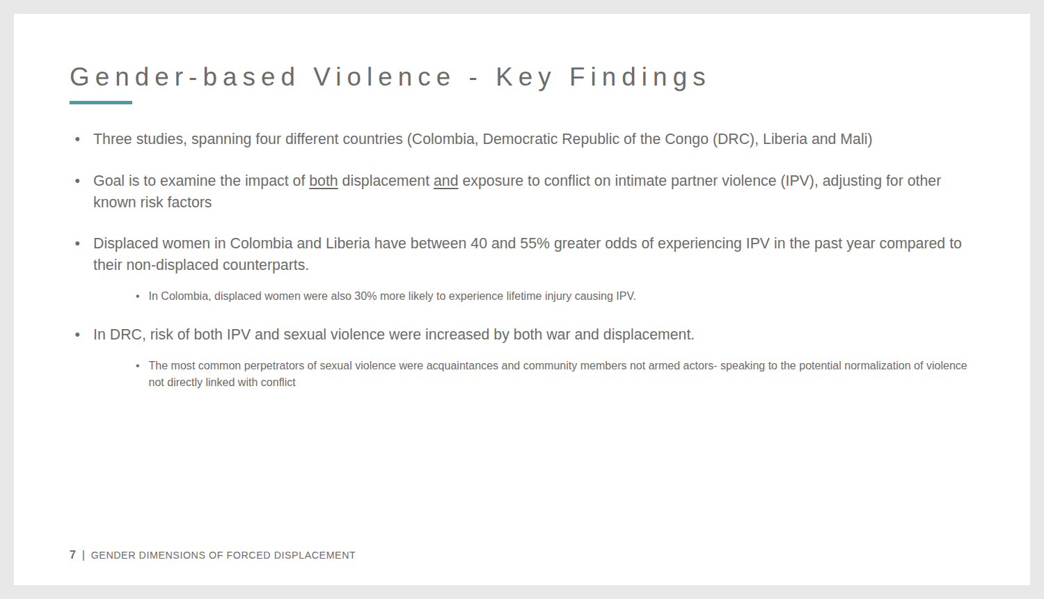Gender-based Violence - Key Findings
Three studies, spanning four different countries (Colombia, Democratic Republic of the Congo (DRC), Liberia and Mali)
Goal is to examine the impact of both displacement and exposure to conflict on intimate partner violence (IPV), adjusting for other known risk factors
Displaced women in Colombia and Liberia have between 40 and 55% greater odds of experiencing IPV in the past year compared to their non-displaced counterparts.
In Colombia, displaced women were also 30% more likely to experience lifetime injury causing IPV.
In DRC, risk of both IPV and sexual violence were increased by both war and displacement.
The most common perpetrators of sexual violence were acquaintances and community members not armed actors- speaking to the potential normalization of violence not directly linked with conflict
7 | GENDER DIMENSIONS OF FORCED DISPLACEMENT